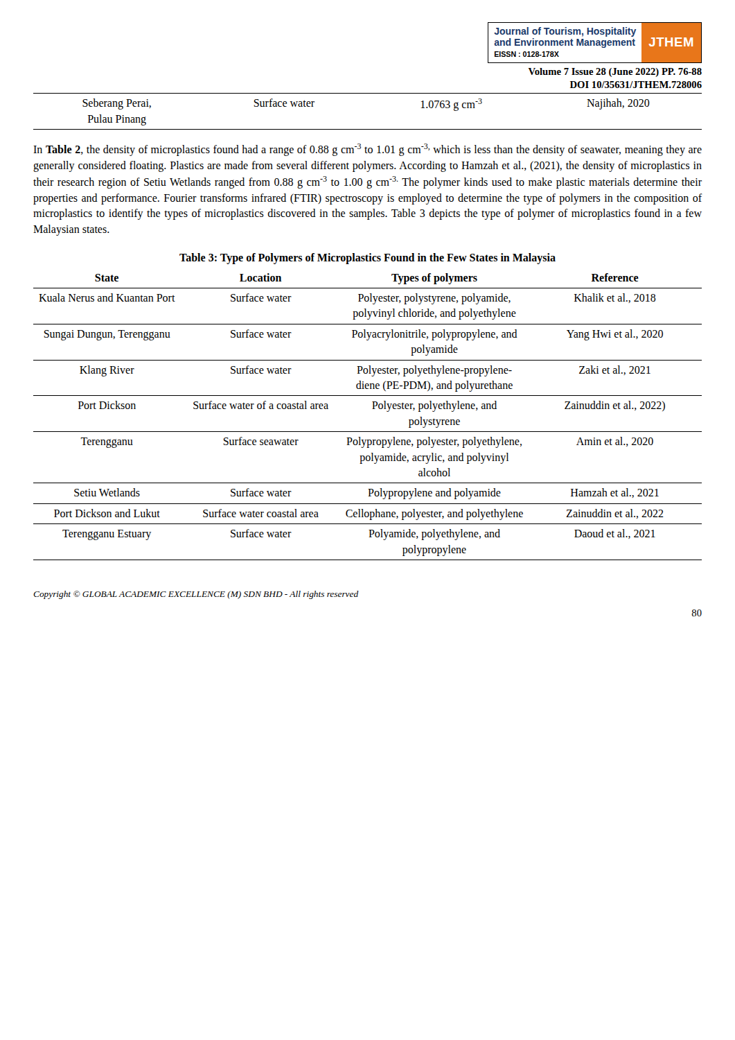Journal of Tourism, Hospitality
and Environment Management
EISSN : 0128-178X
JTHEM
Volume 7 Issue 28 (June 2022) PP. 76-88
DOI 10/35631/JTHEM.728006
| Seberang Perai, Pulau Pinang | Surface water | 1.0763 g cm -3 | Najihah, 2020 |
In Table 2, the density of microplastics found had a range of 0.88 g cm-3 to 1.01 g cm-3, which is less than the density of seawater, meaning they are generally considered floating. Plastics are made from several different polymers. According to Hamzah et al., (2021), the density of microplastics in their research region of Setiu Wetlands ranged from 0.88 g cm-3 to 1.00 g cm-3. The polymer kinds used to make plastic materials determine their properties and performance. Fourier transforms infrared (FTIR) spectroscopy is employed to determine the type of polymers in the composition of microplastics to identify the types of microplastics discovered in the samples. Table 3 depicts the type of polymer of microplastics found in a few Malaysian states.
Table 3: Type of Polymers of Microplastics Found in the Few States in Malaysia
| State | Location | Types of polymers | Reference |
| --- | --- | --- | --- |
| Kuala Nerus and Kuantan Port | Surface water | Polyester, polystyrene, polyamide, polyvinyl chloride, and polyethylene | Khalik et al., 2018 |
| Sungai Dungun, Terengganu | Surface water | Polyacrylonitrile, polypropylene, and polyamide | Yang Hwi et al., 2020 |
| Klang River | Surface water | Polyester, polyethylene-propylene-diene (PE-PDM), and polyurethane | Zaki et al., 2021 |
| Port Dickson | Surface water of a coastal area | Polyester, polyethylene, and polystyrene | Zainuddin et al., 2022) |
| Terengganu | Surface seawater | Polypropylene, polyester, polyethylene, polyamide, acrylic, and polyvinyl alcohol | Amin et al., 2020 |
| Setiu Wetlands | Surface water | Polypropylene and polyamide | Hamzah et al., 2021 |
| Port Dickson and Lukut | Surface water coastal area | Cellophane, polyester, and polyethylene | Zainuddin et al., 2022 |
| Terengganu Estuary | Surface water | Polyamide, polyethylene, and polypropylene | Daoud et al., 2021 |
Copyright © GLOBAL ACADEMIC EXCELLENCE (M) SDN BHD - All rights reserved
80